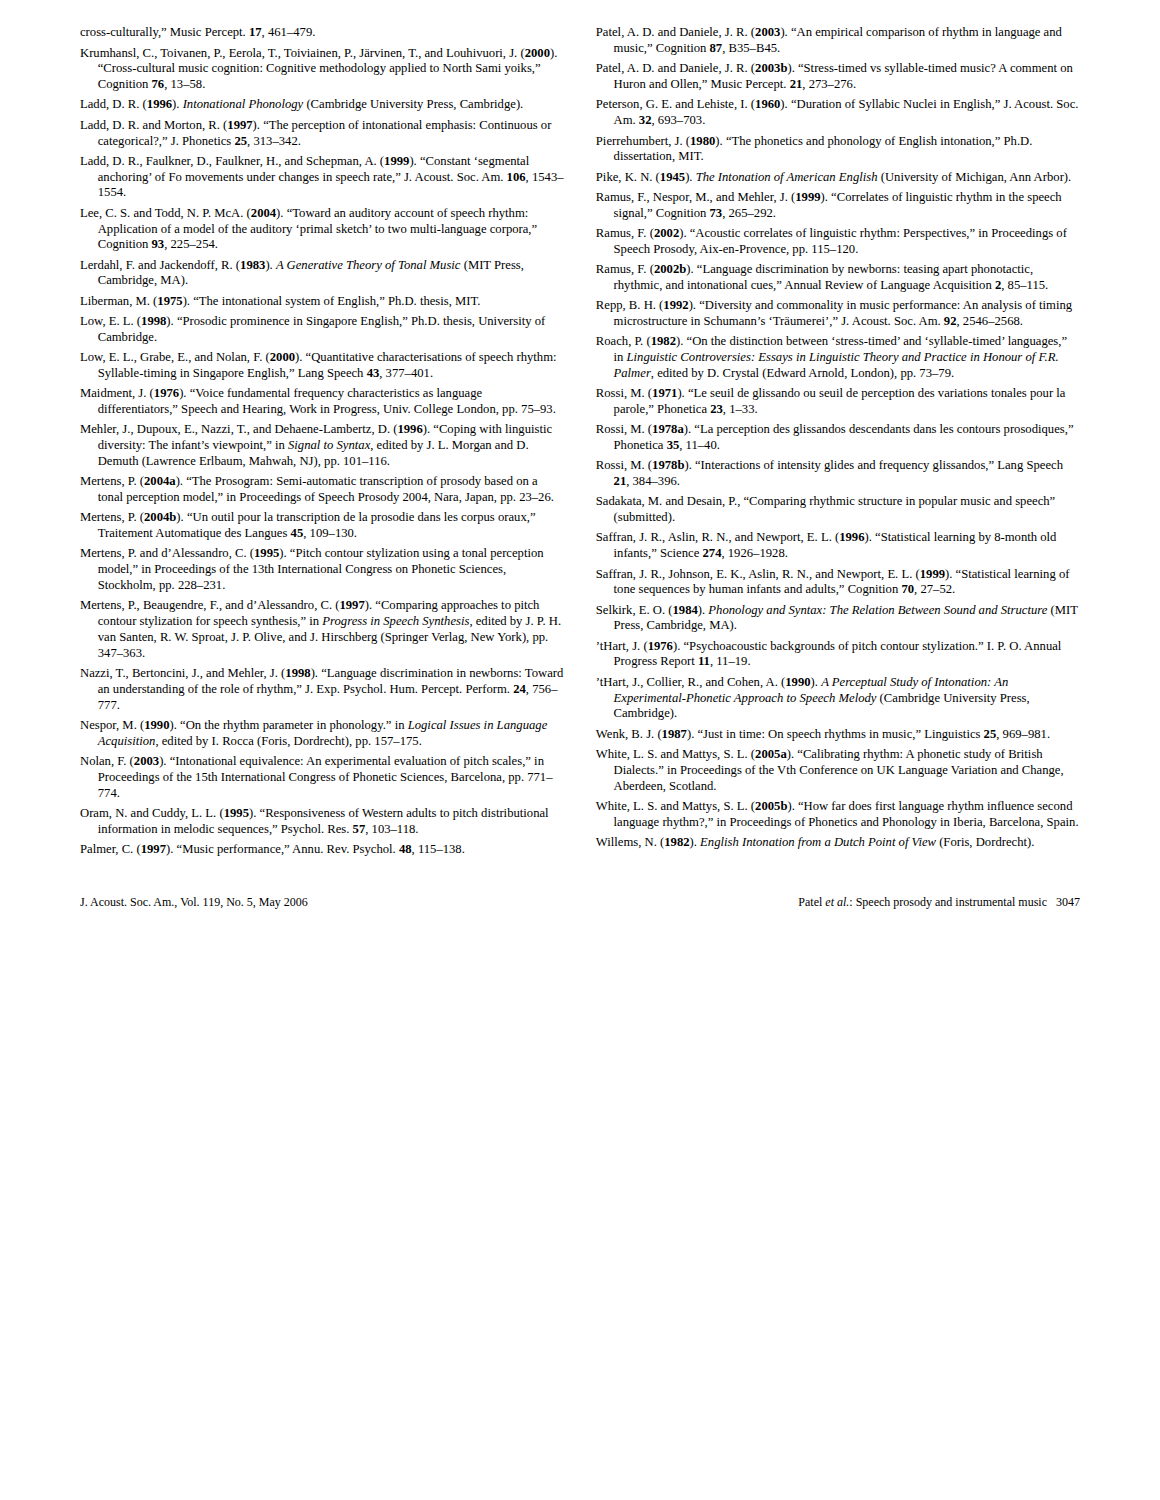cross-culturally,” Music Percept. 17, 461–479.
Krumhansl, C., Toivanen, P., Eerola, T., Toiviainen, P., Järvinen, T., and Louhivuori, J. (2000). “Cross-cultural music cognition: Cognitive methodology applied to North Sami yoiks,” Cognition 76, 13–58.
Ladd, D. R. (1996). Intonational Phonology (Cambridge University Press, Cambridge).
Ladd, D. R. and Morton, R. (1997). “The perception of intonational emphasis: Continuous or categorical?,” J. Phonetics 25, 313–342.
Ladd, D. R., Faulkner, D., Faulkner, H., and Schepman, A. (1999). “Constant ‘segmental anchoring’ of Fo movements under changes in speech rate,” J. Acoust. Soc. Am. 106, 1543–1554.
Lee, C. S. and Todd, N. P. McA. (2004). “Toward an auditory account of speech rhythm: Application of a model of the auditory ‘primal sketch’ to two multi-language corpora,” Cognition 93, 225–254.
Lerdahl, F. and Jackendoff, R. (1983). A Generative Theory of Tonal Music (MIT Press, Cambridge, MA).
Liberman, M. (1975). “The intonational system of English,” Ph.D. thesis, MIT.
Low, E. L. (1998). “Prosodic prominence in Singapore English,” Ph.D. thesis, University of Cambridge.
Low, E. L., Grabe, E., and Nolan, F. (2000). “Quantitative characterisations of speech rhythm: Syllable-timing in Singapore English,” Lang Speech 43, 377–401.
Maidment, J. (1976). “Voice fundamental frequency characteristics as language differentiators,” Speech and Hearing, Work in Progress, Univ. College London, pp. 75–93.
Mehler, J., Dupoux, E., Nazzi, T., and Dehaene-Lambertz, D. (1996). “Coping with linguistic diversity: The infant’s viewpoint,” in Signal to Syntax, edited by J. L. Morgan and D. Demuth (Lawrence Erlbaum, Mahwah, NJ), pp. 101–116.
Mertens, P. (2004a). “The Prosogram: Semi-automatic transcription of prosody based on a tonal perception model,” in Proceedings of Speech Prosody 2004, Nara, Japan, pp. 23–26.
Mertens, P. (2004b). “Un outil pour la transcription de la prosodie dans les corpus oraux,” Traitement Automatique des Langues 45, 109–130.
Mertens, P. and d’Alessandro, C. (1995). “Pitch contour stylization using a tonal perception model,” in Proceedings of the 13th International Congress on Phonetic Sciences, Stockholm, pp. 228–231.
Mertens, P., Beaugendre, F., and d’Alessandro, C. (1997). “Comparing approaches to pitch contour stylization for speech synthesis,” in Progress in Speech Synthesis, edited by J. P. H. van Santen, R. W. Sproat, J. P. Olive, and J. Hirschberg (Springer Verlag, New York), pp. 347–363.
Nazzi, T., Bertoncini, J., and Mehler, J. (1998). “Language discrimination in newborns: Toward an understanding of the role of rhythm,” J. Exp. Psychol. Hum. Percept. Perform. 24, 756–777.
Nespor, M. (1990). “On the rhythm parameter in phonology.” in Logical Issues in Language Acquisition, edited by I. Rocca (Foris, Dordrecht), pp. 157–175.
Nolan, F. (2003). “Intonational equivalence: An experimental evaluation of pitch scales,” in Proceedings of the 15th International Congress of Phonetic Sciences, Barcelona, pp. 771–774.
Oram, N. and Cuddy, L. L. (1995). “Responsiveness of Western adults to pitch distributional information in melodic sequences,” Psychol. Res. 57, 103–118.
Palmer, C. (1997). “Music performance,” Annu. Rev. Psychol. 48, 115–138.
Patel, A. D. and Daniele, J. R. (2003). “An empirical comparison of rhythm in language and music,” Cognition 87, B35–B45.
Patel, A. D. and Daniele, J. R. (2003b). “Stress-timed vs syllable-timed music? A comment on Huron and Ollen,” Music Percept. 21, 273–276.
Peterson, G. E. and Lehiste, I. (1960). “Duration of Syllabic Nuclei in English,” J. Acoust. Soc. Am. 32, 693–703.
Pierrehumbert, J. (1980). “The phonetics and phonology of English intonation,” Ph.D. dissertation, MIT.
Pike, K. N. (1945). The Intonation of American English (University of Michigan, Ann Arbor).
Ramus, F., Nespor, M., and Mehler, J. (1999). “Correlates of linguistic rhythm in the speech signal,” Cognition 73, 265–292.
Ramus, F. (2002). “Acoustic correlates of linguistic rhythm: Perspectives,” in Proceedings of Speech Prosody, Aix-en-Provence, pp. 115–120.
Ramus, F. (2002b). “Language discrimination by newborns: teasing apart phonotactic, rhythmic, and intonational cues,” Annual Review of Language Acquisition 2, 85–115.
Repp, B. H. (1992). “Diversity and commonality in music performance: An analysis of timing microstructure in Schumann’s ‘Träumerei’,” J. Acoust. Soc. Am. 92, 2546–2568.
Roach, P. (1982). “On the distinction between ‘stress-timed’ and ‘syllable-timed’ languages,” in Linguistic Controversies: Essays in Linguistic Theory and Practice in Honour of F.R. Palmer, edited by D. Crystal (Edward Arnold, London), pp. 73–79.
Rossi, M. (1971). “Le seuil de glissando ou seuil de perception des variations tonales pour la parole,” Phonetica 23, 1–33.
Rossi, M. (1978a). “La perception des glissandos descendants dans les contours prosodiques,” Phonetica 35, 11–40.
Rossi, M. (1978b). “Interactions of intensity glides and frequency glissandos,” Lang Speech 21, 384–396.
Sadakata, M. and Desain, P., “Comparing rhythmic structure in popular music and speech” (submitted).
Saffran, J. R., Aslin, R. N., and Newport, E. L. (1996). “Statistical learning by 8-month old infants,” Science 274, 1926–1928.
Saffran, J. R., Johnson, E. K., Aslin, R. N., and Newport, E. L. (1999). “Statistical learning of tone sequences by human infants and adults,” Cognition 70, 27–52.
Selkirk, E. O. (1984). Phonology and Syntax: The Relation Between Sound and Structure (MIT Press, Cambridge, MA).
’tHart, J. (1976). “Psychoacoustic backgrounds of pitch contour stylization.” I. P. O. Annual Progress Report 11, 11–19.
’tHart, J., Collier, R., and Cohen, A. (1990). A Perceptual Study of Intonation: An Experimental-Phonetic Approach to Speech Melody (Cambridge University Press, Cambridge).
Wenk, B. J. (1987). “Just in time: On speech rhythms in music,” Linguistics 25, 969–981.
White, L. S. and Mattys, S. L. (2005a). “Calibrating rhythm: A phonetic study of British Dialects.” in Proceedings of the Vth Conference on UK Language Variation and Change, Aberdeen, Scotland.
White, L. S. and Mattys, S. L. (2005b). “How far does first language rhythm influence second language rhythm?,” in Proceedings of Phonetics and Phonology in Iberia, Barcelona, Spain.
Willems, N. (1982). English Intonation from a Dutch Point of View (Foris, Dordrecht).
J. Acoust. Soc. Am., Vol. 119, No. 5, May 2006
Patel et al.: Speech prosody and instrumental music 3047